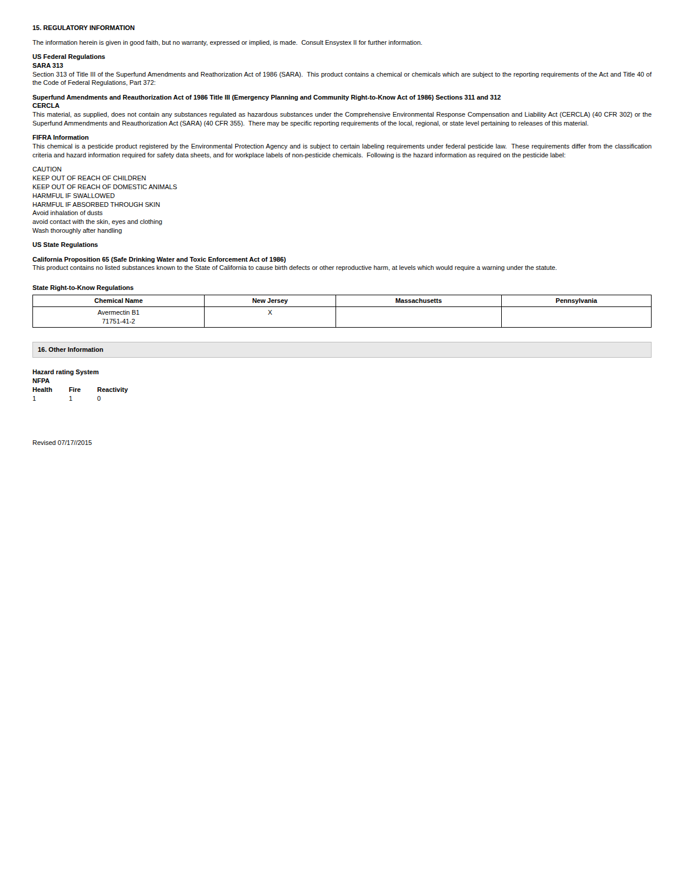15. REGULATORY INFORMATION
The information herein is given in good faith, but no warranty, expressed or implied, is made. Consult Ensystex II for further information.
US Federal Regulations
SARA 313
Section 313 of Title III of the Superfund Amendments and Reathorization Act of 1986 (SARA). This product contains a chemical or chemicals which are subject to the reporting requirements of the Act and Title 40 of the Code of Federal Regulations, Part 372:
Superfund Amendments and Reauthorization Act of 1986 Title III (Emergency Planning and Community Right-to-Know Act of 1986) Sections 311 and 312
CERCLA
This material, as supplied, does not contain any substances regulated as hazardous substances under the Comprehensive Environmental Response Compensation and Liability Act (CERCLA) (40 CFR 302) or the Superfund Ammendments and Reauthorization Act (SARA) (40 CFR 355). There may be specific reporting requirements of the local, regional, or state level pertaining to releases of this material.
FIFRA Information
This chemical is a pesticide product registered by the Environmental Protection Agency and is subject to certain labeling requirements under federal pesticide law. These requirements differ from the classification criteria and hazard information required for safety data sheets, and for workplace labels of non-pesticide chemicals. Following is the hazard information as required on the pesticide label:
CAUTION
KEEP OUT OF REACH OF CHILDREN
KEEP OUT OF REACH OF DOMESTIC ANIMALS
HARMFUL IF SWALLOWED
HARMFUL IF ABSORBED THROUGH SKIN
Avoid inhalation of dusts
avoid contact with the skin, eyes and clothing
Wash thoroughly after handling
US State Regulations
California Proposition 65 (Safe Drinking Water and Toxic Enforcement Act of 1986)
This product contains no listed substances known to the State of California to cause birth defects or other reproductive harm, at levels which would require a warning under the statute.
State Right-to-Know Regulations
| Chemical Name | New Jersey | Massachusetts | Pennsylvania |
| --- | --- | --- | --- |
| Avermectin B1 71751-41-2 | X | | |
16. Other Information
Hazard rating System
NFPA
| Health | Fire | Reactivity |
| 1 | 1 | 0 |
Revised 07/17//2015